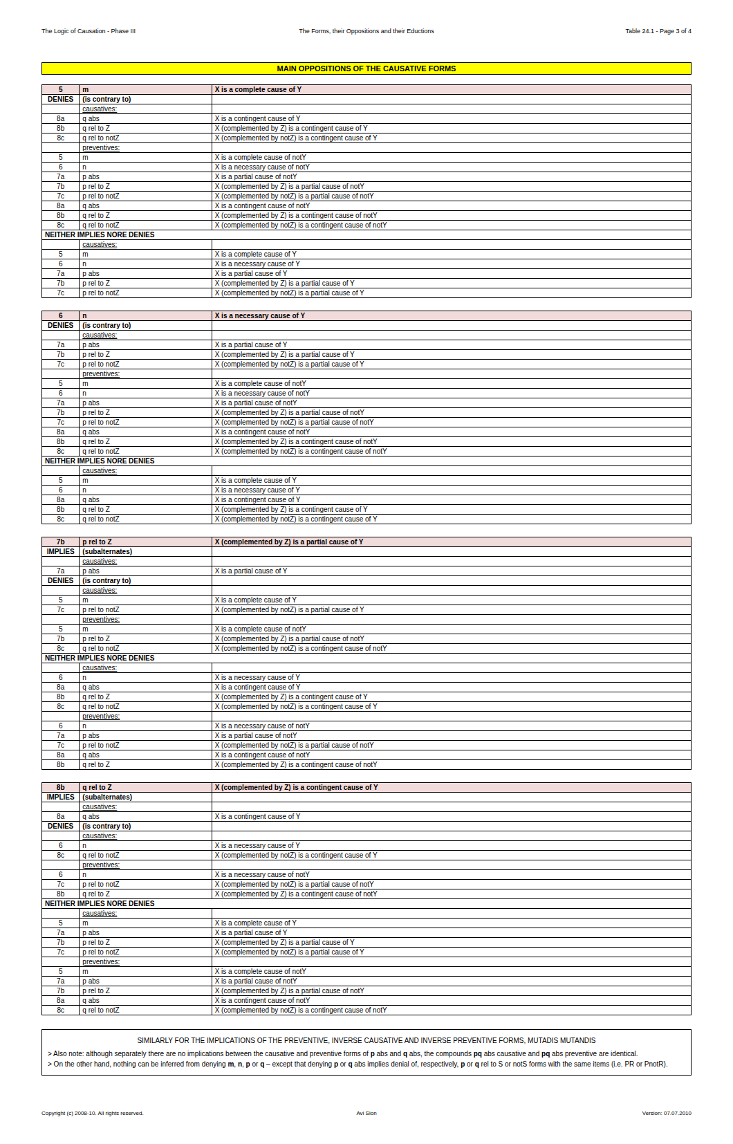The Logic of Causation - Phase III
The Forms, their Oppositions and their Eductions
Table 24.1 - Page 3 of 4
MAIN OPPOSITIONS OF THE CAUSATIVE FORMS
| 5 | m | X is a complete cause of Y |
| DENIES | (is contrary to) | |
| | causatives: | |
| 8a | q abs | X is a contingent cause of Y |
| 8b | q rel to Z | X (complemented by Z) is a contingent cause of Y |
| 8c | q rel to notZ | X (complemented by notZ) is a contingent cause of Y |
| | preventives: | |
| 5 | m | X is a complete cause of notY |
| 6 | n | X is a necessary cause of notY |
| 7a | p abs | X is a partial cause of notY |
| 7b | p rel to Z | X (complemented by Z) is a partial cause of notY |
| 7c | p rel to notZ | X (complemented by notZ) is a partial cause of notY |
| 8a | q abs | X is a contingent cause of notY |
| 8b | q rel to Z | X (complemented by Z) is a contingent cause of notY |
| 8c | q rel to notZ | X (complemented by notZ) is a contingent cause of notY |
| NEITHER IMPLIES NORE DENIES |
| | causatives: | |
| 5 | m | X is a complete cause of Y |
| 6 | n | X is a necessary cause of Y |
| 7a | p abs | X is a partial cause of Y |
| 7b | p rel to Z | X (complemented by Z) is a partial cause of Y |
| 7c | p rel to notZ | X (complemented by notZ) is a partial cause of Y |
| 6 | n | X is a necessary cause of Y |
| DENIES | (is contrary to) | |
| | causatives: | |
| 7a | p abs | X is a partial cause of Y |
| 7b | p rel to Z | X (complemented by Z) is a partial cause of Y |
| 7c | p rel to notZ | X (complemented by notZ) is a partial cause of Y |
| | preventives: | |
| 5 | m | X is a complete cause of notY |
| 6 | n | X is a necessary cause of notY |
| 7a | p abs | X is a partial cause of notY |
| 7b | p rel to Z | X (complemented by Z) is a partial cause of notY |
| 7c | p rel to notZ | X (complemented by notZ) is a partial cause of notY |
| 8a | q abs | X is a contingent cause of notY |
| 8b | q rel to Z | X (complemented by Z) is a contingent cause of notY |
| 8c | q rel to notZ | X (complemented by notZ) is a contingent cause of notY |
| NEITHER IMPLIES NORE DENIES |
| | causatives: | |
| 5 | m | X is a complete cause of Y |
| 6 | n | X is a necessary cause of Y |
| 8a | q abs | X is a contingent cause of Y |
| 8b | q rel to Z | X (complemented by Z) is a contingent cause of Y |
| 8c | q rel to notZ | X (complemented by notZ) is a contingent cause of Y |
| 7b | p rel to Z | X (complemented by Z) is a partial cause of Y |
| IMPLIES | (subalternates) | |
| | causatives: | |
| 7a | p abs | X is a partial cause of Y |
| DENIES | (is contrary to) | |
| | causatives: | |
| 5 | m | X is a complete cause of Y |
| 7c | p rel to notZ | X (complemented by notZ) is a partial cause of Y |
| | preventives: | |
| 5 | m | X is a complete cause of notY |
| 7b | p rel to Z | X (complemented by Z) is a partial cause of notY |
| 8c | q rel to notZ | X (complemented by notZ) is a contingent cause of notY |
| NEITHER IMPLIES NORE DENIES |
| | causatives: | |
| 6 | n | X is a necessary cause of Y |
| 8a | q abs | X is a contingent cause of Y |
| 8b | q rel to Z | X (complemented by Z) is a contingent cause of Y |
| 8c | q rel to notZ | X (complemented by notZ) is a contingent cause of Y |
| | preventives: | |
| 6 | n | X is a necessary cause of notY |
| 7a | p abs | X is a partial cause of notY |
| 7c | p rel to notZ | X (complemented by notZ) is a partial cause of notY |
| 8a | q abs | X is a contingent cause of notY |
| 8b | q rel to Z | X (complemented by Z) is a contingent cause of notY |
| 8b | q rel to Z | X (complemented by Z) is a contingent cause of Y |
| IMPLIES | (subalternates) | |
| | causatives: | |
| 8a | q abs | X is a contingent cause of Y |
| DENIES | (is contrary to) | |
| | causatives: | |
| 6 | n | X is a necessary cause of Y |
| 8c | q rel to notZ | X (complemented by notZ) is a contingent cause of Y |
| | preventives: | |
| 6 | n | X is a necessary cause of notY |
| 7c | p rel to notZ | X (complemented by notZ) is a partial cause of notY |
| 8b | q rel to Z | X (complemented by Z) is a contingent cause of notY |
| NEITHER IMPLIES NORE DENIES |
| | causatives: | |
| 5 | m | X is a complete cause of Y |
| 7a | p abs | X is a partial cause of Y |
| 7b | p rel to Z | X (complemented by Z) is a partial cause of Y |
| 7c | p rel to notZ | X (complemented by notZ) is a partial cause of Y |
| | preventives: | |
| 5 | m | X is a complete cause of notY |
| 7a | p abs | X is a partial cause of notY |
| 7b | p rel to Z | X (complemented by Z) is a partial cause of notY |
| 8a | q abs | X is a contingent cause of notY |
| 8c | q rel to notZ | X (complemented by notZ) is a contingent cause of notY |
SIMILARLY FOR THE IMPLICATIONS OF THE PREVENTIVE, INVERSE CAUSATIVE AND INVERSE PREVENTIVE FORMS, MUTADIS MUTANDIS
> Also note: although separately there are no implications between the causative and preventive forms of p abs and q abs, the compounds pq abs causative and pq abs preventive are identical.
> On the other hand, nothing can be inferred from denying m, n, p or q – except that denying p or q abs implies denial of, respectively, p or q rel to S or notS forms with the same items (i.e. PR or PnotR).
Copyright (c) 2008-10. All rights reserved.
Avi Sion
Version: 07.07.2010